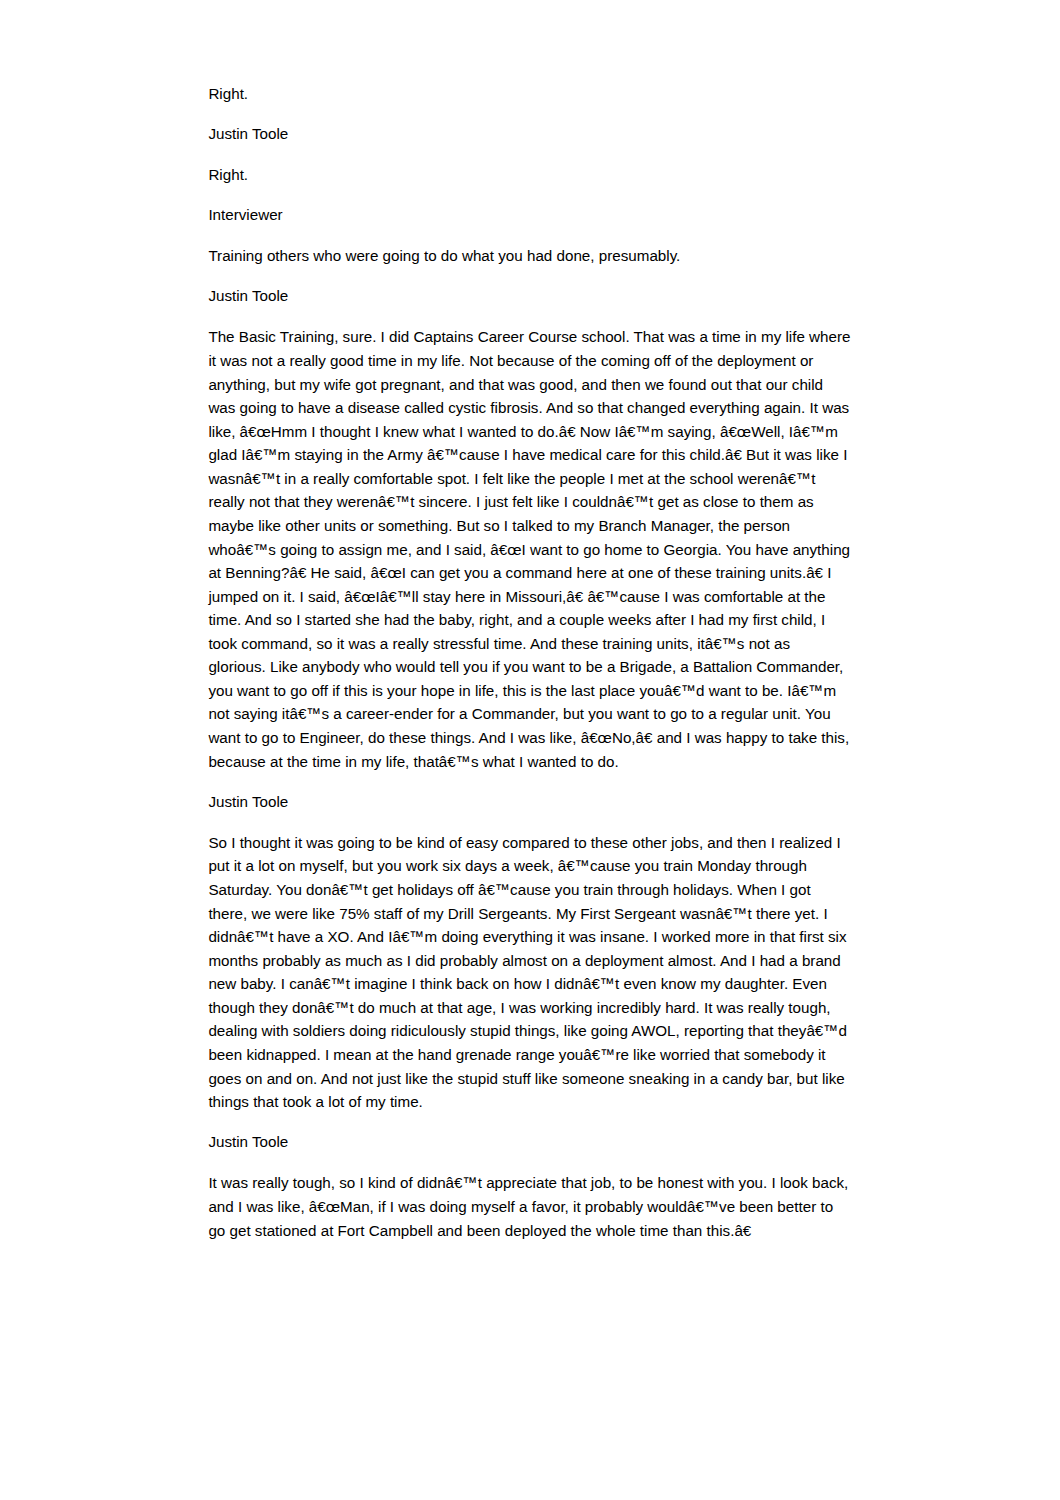Right.
Justin Toole
Right.
Interviewer
Training others who were going to do what you had done, presumably.
Justin Toole
The Basic Training, sure. I did Captains Career Course school. That was a time in my life where it was not a really good time in my life. Not because of the coming off of the deployment or anything, but my wife got pregnant, and that was good, and then we found out that our child was going to have a disease called cystic fibrosis. And so that changed everything again. It was like, â€œHmm I thought I knew what I wanted to do.â€ Now Iâ€™m saying, â€œWell, Iâ€™m glad Iâ€™m staying in the Army â€™cause I have medical care for this child.â€ But it was like I wasnâ€™t in a really comfortable spot. I felt like the people I met at the school werenâ€™t really not that they werenâ€™t sincere. I just felt like I couldnâ€™t get as close to them as maybe like other units or something. But so I talked to my Branch Manager, the person whoâ€™s going to assign me, and I said, â€œI want to go home to Georgia. You have anything at Benning?â€ He said, â€œI can get you a command here at one of these training units.â€ I jumped on it. I said, â€œIâ€™ll stay here in Missouri,â€ â€™cause I was comfortable at the time. And so I started she had the baby, right, and a couple weeks after I had my first child, I took command, so it was a really stressful time. And these training units, itâ€™s not as glorious. Like anybody who would tell you if you want to be a Brigade, a Battalion Commander, you want to go off if this is your hope in life, this is the last place youâ€™d want to be. Iâ€™m not saying itâ€™s a career-ender for a Commander, but you want to go to a regular unit. You want to go to Engineer, do these things. And I was like, â€œNo,â€ and I was happy to take this, because at the time in my life, thatâ€™s what I wanted to do.
Justin Toole
So I thought it was going to be kind of easy compared to these other jobs, and then I realized I put it a lot on myself, but you work six days a week, â€™cause you train Monday through Saturday. You donâ€™t get holidays off â€™cause you train through holidays. When I got there, we were like 75% staff of my Drill Sergeants. My First Sergeant wasnâ€™t there yet. I didnâ€™t have a XO. And Iâ€™m doing everything it was insane. I worked more in that first six months probably as much as I did probably almost on a deployment almost. And I had a brand new baby. I canâ€™t imagine I think back on how I didnâ€™t even know my daughter. Even though they donâ€™t do much at that age, I was working incredibly hard. It was really tough, dealing with soldiers doing ridiculously stupid things, like going AWOL, reporting that theyâ€™d been kidnapped. I mean at the hand grenade range youâ€™re like worried that somebody it goes on and on. And not just like the stupid stuff like someone sneaking in a candy bar, but like things that took a lot of my time.
Justin Toole
It was really tough, so I kind of didnâ€™t appreciate that job, to be honest with you. I look back, and I was like, â€œMan, if I was doing myself a favor, it probably wouldâ€™ve been better to go get stationed at Fort Campbell and been deployed the whole time than this.â€